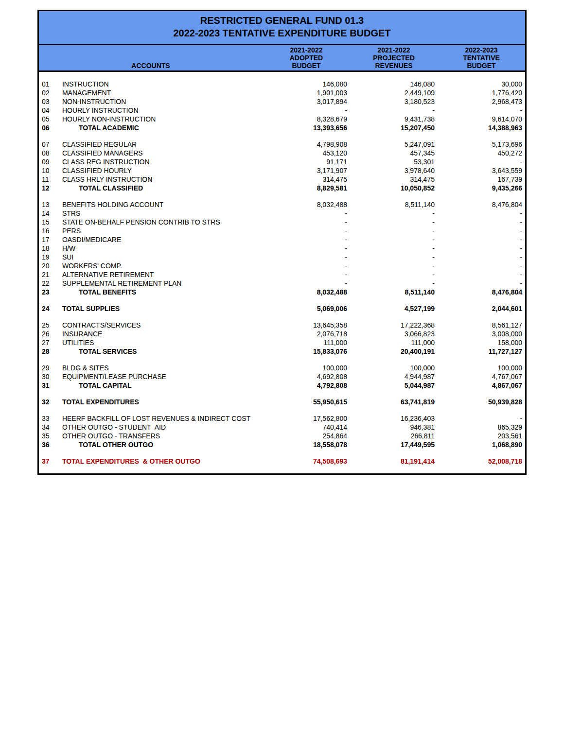RESTRICTED GENERAL FUND 01.3
2022-2023 TENTATIVE EXPENDITURE BUDGET
| ACCOUNTS | 2021-2022 ADOPTED BUDGET | 2021-2022 PROJECTED REVENUES | 2022-2023 TENTATIVE BUDGET |
| --- | --- | --- | --- |
| 01 | INSTRUCTION | 146,080 | 146,080 | 30,000 |
| 02 | MANAGEMENT | 1,901,003 | 2,449,109 | 1,776,420 |
| 03 | NON-INSTRUCTION | 3,017,894 | 3,180,523 | 2,968,473 |
| 04 | HOURLY INSTRUCTION | - | - | - |
| 05 | HOURLY NON-INSTRUCTION | 8,328,679 | 9,431,738 | 9,614,070 |
| 06 | TOTAL ACADEMIC | 13,393,656 | 15,207,450 | 14,388,963 |
| 07 | CLASSIFIED REGULAR | 4,798,908 | 5,247,091 | 5,173,696 |
| 08 | CLASSIFIED MANAGERS | 453,120 | 457,345 | 450,272 |
| 09 | CLASS REG INSTRUCTION | 91,171 | 53,301 | - |
| 10 | CLASSIFIED HOURLY | 3,171,907 | 3,978,640 | 3,643,559 |
| 11 | CLASS HRLY INSTRUCTION | 314,475 | 314,475 | 167,739 |
| 12 | TOTAL CLASSIFIED | 8,829,581 | 10,050,852 | 9,435,266 |
| 13 | BENEFITS HOLDING ACCOUNT | 8,032,488 | 8,511,140 | 8,476,804 |
| 14 | STRS | - | - | - |
| 15 | STATE ON-BEHALF PENSION CONTRIB TO STRS | - | - | - |
| 16 | PERS | - | - | - |
| 17 | OASDI/MEDICARE | - | - | - |
| 18 | H/W | - | - | - |
| 19 | SUI | - | - | - |
| 20 | WORKERS' COMP. | - | - | - |
| 21 | ALTERNATIVE RETIREMENT | - | - | - |
| 22 | SUPPLEMENTAL RETIREMENT PLAN | - | - | - |
| 23 | TOTAL BENEFITS | 8,032,488 | 8,511,140 | 8,476,804 |
| 24 | TOTAL SUPPLIES | 5,069,006 | 4,527,199 | 2,044,601 |
| 25 | CONTRACTS/SERVICES | 13,645,358 | 17,222,368 | 8,561,127 |
| 26 | INSURANCE | 2,076,718 | 3,066,823 | 3,008,000 |
| 27 | UTILITIES | 111,000 | 111,000 | 158,000 |
| 28 | TOTAL SERVICES | 15,833,076 | 20,400,191 | 11,727,127 |
| 29 | BLDG & SITES | 100,000 | 100,000 | 100,000 |
| 30 | EQUIPMENT/LEASE PURCHASE | 4,692,808 | 4,944,987 | 4,767,067 |
| 31 | TOTAL CAPITAL | 4,792,808 | 5,044,987 | 4,867,067 |
| 32 | TOTAL EXPENDITURES | 55,950,615 | 63,741,819 | 50,939,828 |
| 33 | HEERF BACKFILL OF LOST REVENUES & INDIRECT COST | 17,562,800 | 16,236,403 | - |
| 34 | OTHER OUTGO - STUDENT AID | 740,414 | 946,381 | 865,329 |
| 35 | OTHER OUTGO - TRANSFERS | 254,864 | 266,811 | 203,561 |
| 36 | TOTAL OTHER OUTGO | 18,558,078 | 17,449,595 | 1,068,890 |
| 37 | TOTAL EXPENDITURES & OTHER OUTGO | 74,508,693 | 81,191,414 | 52,008,718 |